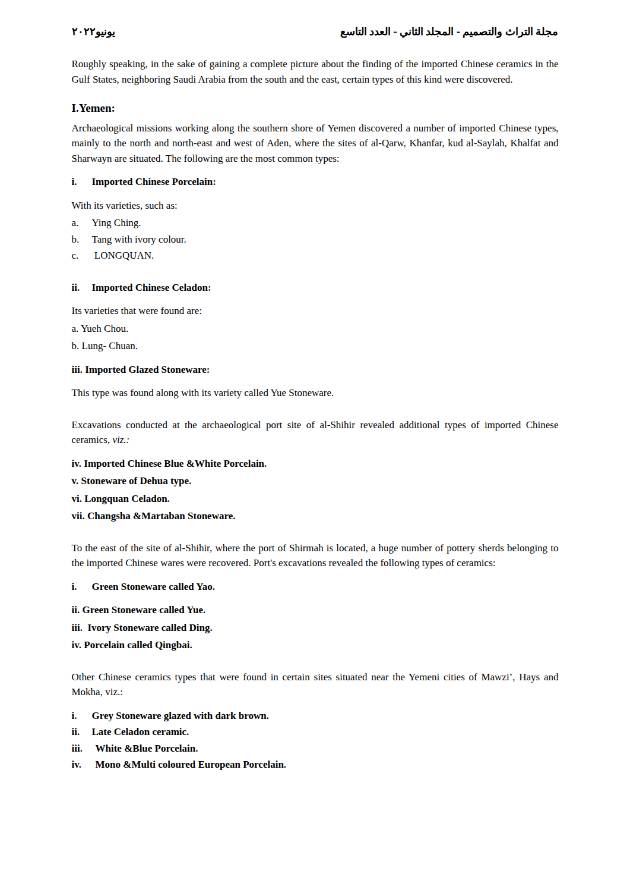مجلة التراث والتصميم - المجلد الثاني - العدد التاسع
يونيو٢٠٢٢
Roughly speaking, in the sake of gaining a complete picture about the finding of the imported Chinese ceramics in the Gulf States, neighboring Saudi Arabia from the south and the east, certain types of this kind were discovered.
I.Yemen:
Archaeological missions working along the southern shore of Yemen discovered a number of imported Chinese types, mainly to the north and north-east and west of Aden, where the sites of al-Qarw, Khanfar, kud al-Saylah, Khalfat and Sharwayn are situated. The following are the most common types:
i.
Imported Chinese Porcelain:
With its varieties, such as:
a.
Ying Ching.
b.
Tang with ivory colour.
c.
LONGQUAN.
ii.
Imported Chinese Celadon:
Its varieties that were found are:
a. Yueh Chou.
b. Lung- Chuan.
iii. Imported Glazed Stoneware:
This type was found along with its variety called Yue Stoneware.
Excavations conducted at the archaeological port site of al-Shihir revealed additional types of imported Chinese ceramics, viz.:
iv. Imported Chinese Blue &White Porcelain.
v. Stoneware of Dehua type.
vi. Longquan Celadon.
vii. Changsha &Martaban Stoneware.
To the east of the site of al-Shihir, where the port of Shirmah is located, a huge number of pottery sherds belonging to the imported Chinese wares were recovered. Port's excavations revealed the following types of ceramics:
i.
Green Stoneware called Yao.
ii. Green Stoneware called Yue.
iii. Ivory Stoneware called Ding.
iv. Porcelain called Qingbai.
Other Chinese ceramics types that were found in certain sites situated near the Yemeni cities of Mawzi’, Hays and Mokha, viz.:
i.
Grey Stoneware glazed with dark brown.
ii.
Late Celadon ceramic.
iii.
White &Blue Porcelain.
iv.
Mono &Multi coloured European Porcelain.